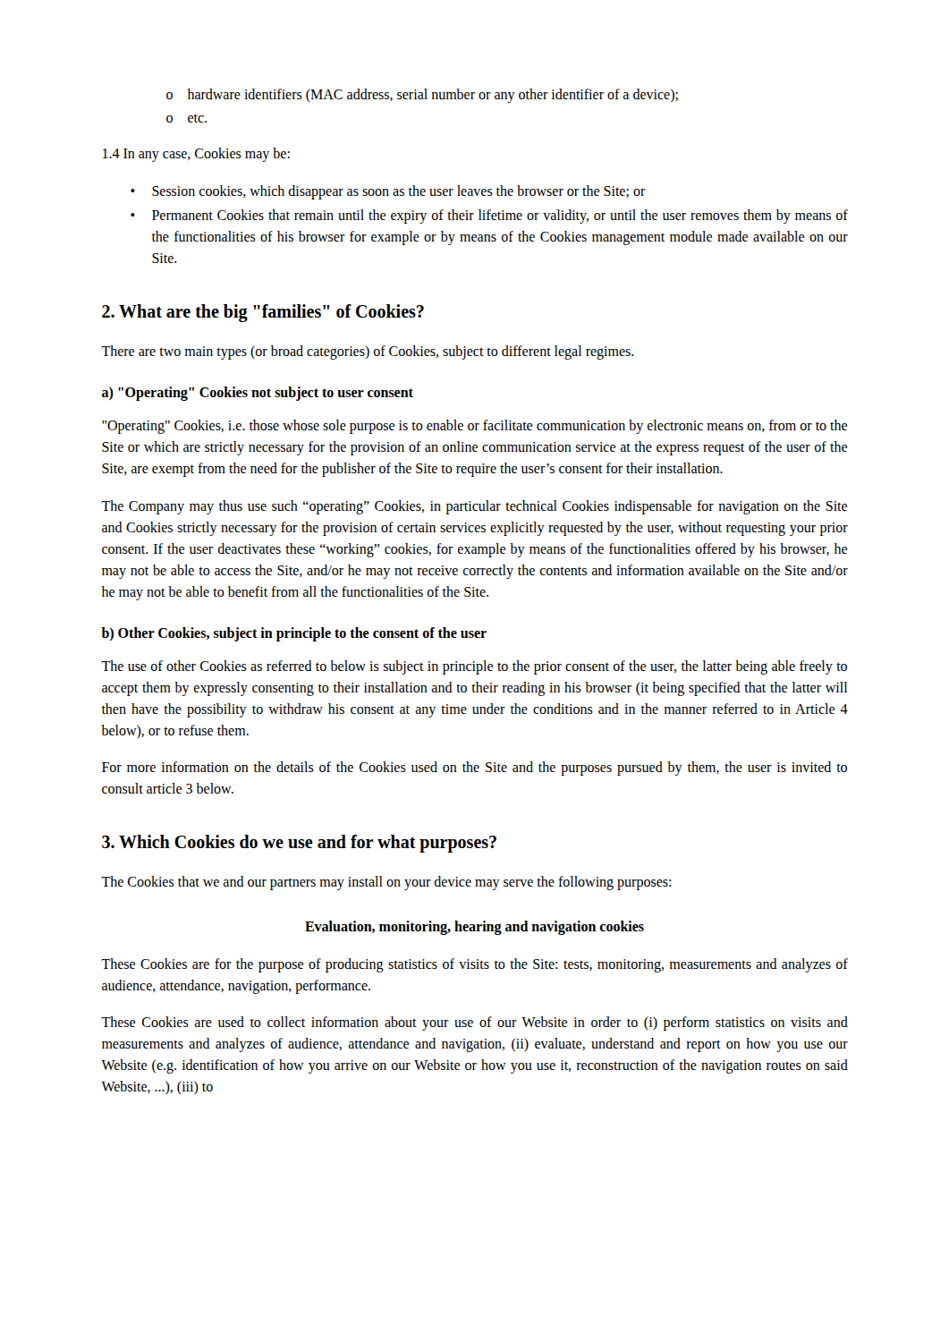hardware identifiers (MAC address, serial number or any other identifier of a device);
etc.
1.4 In any case, Cookies may be:
Session cookies, which disappear as soon as the user leaves the browser or the Site; or
Permanent Cookies that remain until the expiry of their lifetime or validity, or until the user removes them by means of the functionalities of his browser for example or by means of the Cookies management module made available on our Site.
2. What are the big "families" of Cookies?
There are two main types (or broad categories) of Cookies, subject to different legal regimes.
a) "Operating" Cookies not subject to user consent
"Operating" Cookies, i.e. those whose sole purpose is to enable or facilitate communication by electronic means on, from or to the Site or which are strictly necessary for the provision of an online communication service at the express request of the user of the Site, are exempt from the need for the publisher of the Site to require the user’s consent for their installation.
The Company may thus use such “operating” Cookies, in particular technical Cookies indispensable for navigation on the Site and Cookies strictly necessary for the provision of certain services explicitly requested by the user, without requesting your prior consent. If the user deactivates these “working” cookies, for example by means of the functionalities offered by his browser, he may not be able to access the Site, and/or he may not receive correctly the contents and information available on the Site and/or he may not be able to benefit from all the functionalities of the Site.
b) Other Cookies, subject in principle to the consent of the user
The use of other Cookies as referred to below is subject in principle to the prior consent of the user, the latter being able freely to accept them by expressly consenting to their installation and to their reading in his browser (it being specified that the latter will then have the possibility to withdraw his consent at any time under the conditions and in the manner referred to in Article 4 below), or to refuse them.
For more information on the details of the Cookies used on the Site and the purposes pursued by them, the user is invited to consult article 3 below.
3. Which Cookies do we use and for what purposes?
The Cookies that we and our partners may install on your device may serve the following purposes:
Evaluation, monitoring, hearing and navigation cookies
These Cookies are for the purpose of producing statistics of visits to the Site: tests, monitoring, measurements and analyzes of audience, attendance, navigation, performance.
These Cookies are used to collect information about your use of our Website in order to (i) perform statistics on visits and measurements and analyzes of audience, attendance and navigation, (ii) evaluate, understand and report on how you use our Website (e.g. identification of how you arrive on our Website or how you use it, reconstruction of the navigation routes on said Website, ...), (iii) to